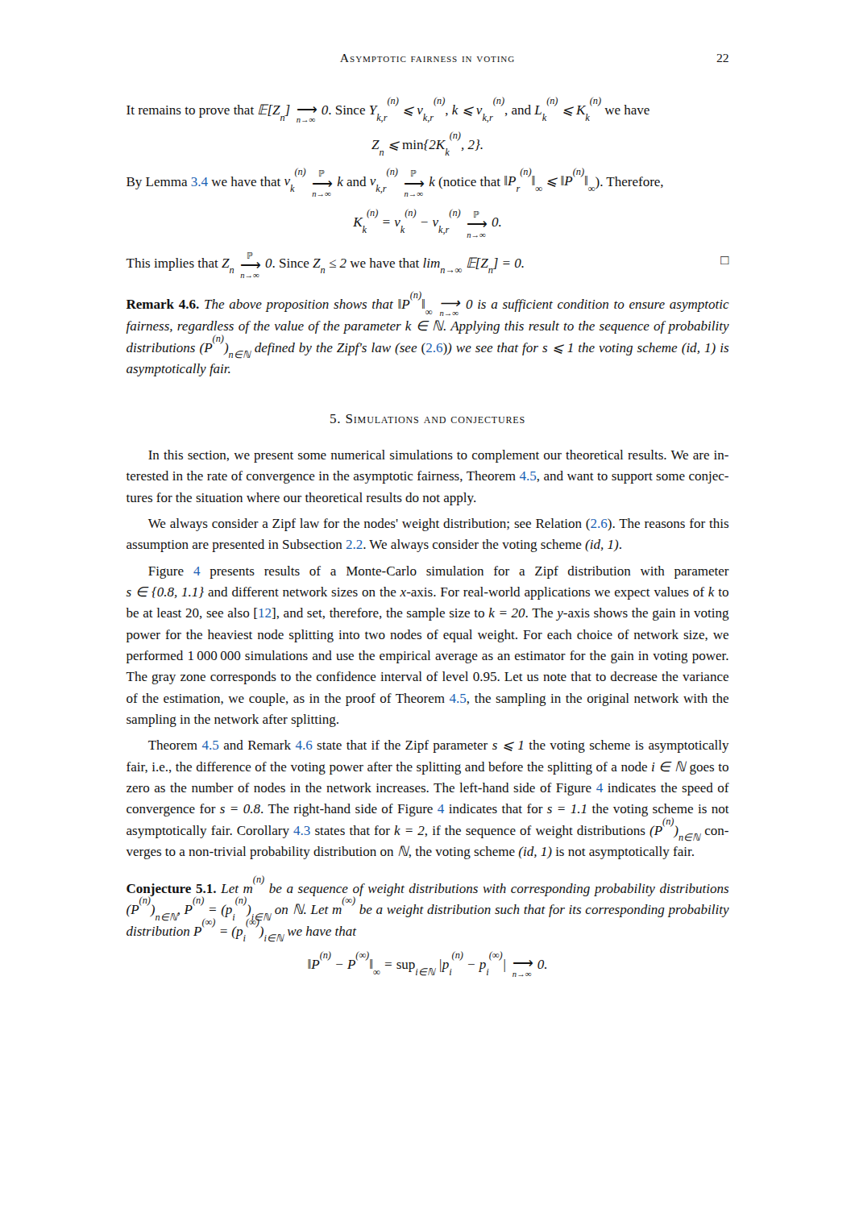Asymptotic fairness in voting 22
It remains to prove that 𝔼[Zn] ⟶n→∞ 0. Since Yk,r(n) ⩽ vk,r(n), k ⩽ vk,r(n), and Lk(n) ⩽ Kk(n) we have
Zn ⩽ min{2Kk(n), 2}.
By Lemma 3.4 we have that vk(n) ℙ⟶n→∞ k and vk,r(n) ℙ⟶n→∞ k (notice that ‖Pr(n)‖∞ ⩽ ‖P(n)‖∞). Therefore,
Kk(n) = vk(n) − vk,r(n) ℙ⟶n→∞ 0.
This implies that Zn ℙ⟶n→∞ 0. Since Zn ≤ 2 we have that limn→∞ 𝔼[Zn] = 0. □
Remark 4.6. The above proposition shows that ‖P(n)‖∞ ⟶n→∞ 0 is a sufficient condition to ensure asymptotic fairness, regardless of the value of the parameter k ∈ ℕ. Applying this result to the sequence of probability distributions (P(n))n∈ℕ defined by the Zipf's law (see (2.6)) we see that for s ⩽ 1 the voting scheme (id, 1) is asymptotically fair.
5. Simulations and conjectures
In this section, we present some numerical simulations to complement our theoretical results. We are interested in the rate of convergence in the asymptotic fairness, Theorem 4.5, and want to support some conjectures for the situation where our theoretical results do not apply.
We always consider a Zipf law for the nodes' weight distribution; see Relation (2.6). The reasons for this assumption are presented in Subsection 2.2. We always consider the voting scheme (id, 1).
Figure 4 presents results of a Monte-Carlo simulation for a Zipf distribution with parameter s ∈ {0.8, 1.1} and different network sizes on the x-axis. For real-world applications we expect values of k to be at least 20, see also [12], and set, therefore, the sample size to k = 20. The y-axis shows the gain in voting power for the heaviest node splitting into two nodes of equal weight. For each choice of network size, we performed 1 000 000 simulations and use the empirical average as an estimator for the gain in voting power. The gray zone corresponds to the confidence interval of level 0.95. Let us note that to decrease the variance of the estimation, we couple, as in the proof of Theorem 4.5, the sampling in the original network with the sampling in the network after splitting.
Theorem 4.5 and Remark 4.6 state that if the Zipf parameter s ⩽ 1 the voting scheme is asymptotically fair, i.e., the difference of the voting power after the splitting and before the splitting of a node i ∈ ℕ goes to zero as the number of nodes in the network increases. The left-hand side of Figure 4 indicates the speed of convergence for s = 0.8. The right-hand side of Figure 4 indicates that for s = 1.1 the voting scheme is not asymptotically fair. Corollary 4.3 states that for k = 2, if the sequence of weight distributions (P(n))n∈ℕ converges to a non-trivial probability distribution on ℕ, the voting scheme (id, 1) is not asymptotically fair.
Conjecture 5.1. Let m(n) be a sequence of weight distributions with corresponding probability distributions (P(n))n∈ℕ, P(n) = (pi(n))i∈ℕ on ℕ. Let m(∞) be a weight distribution such that for its corresponding probability distribution P(∞) = (pi(∞))i∈ℕ we have that
‖P(n) − P(∞)‖∞ = supi∈ℕ |pi(n) − pi(∞)| ⟶n→∞ 0.